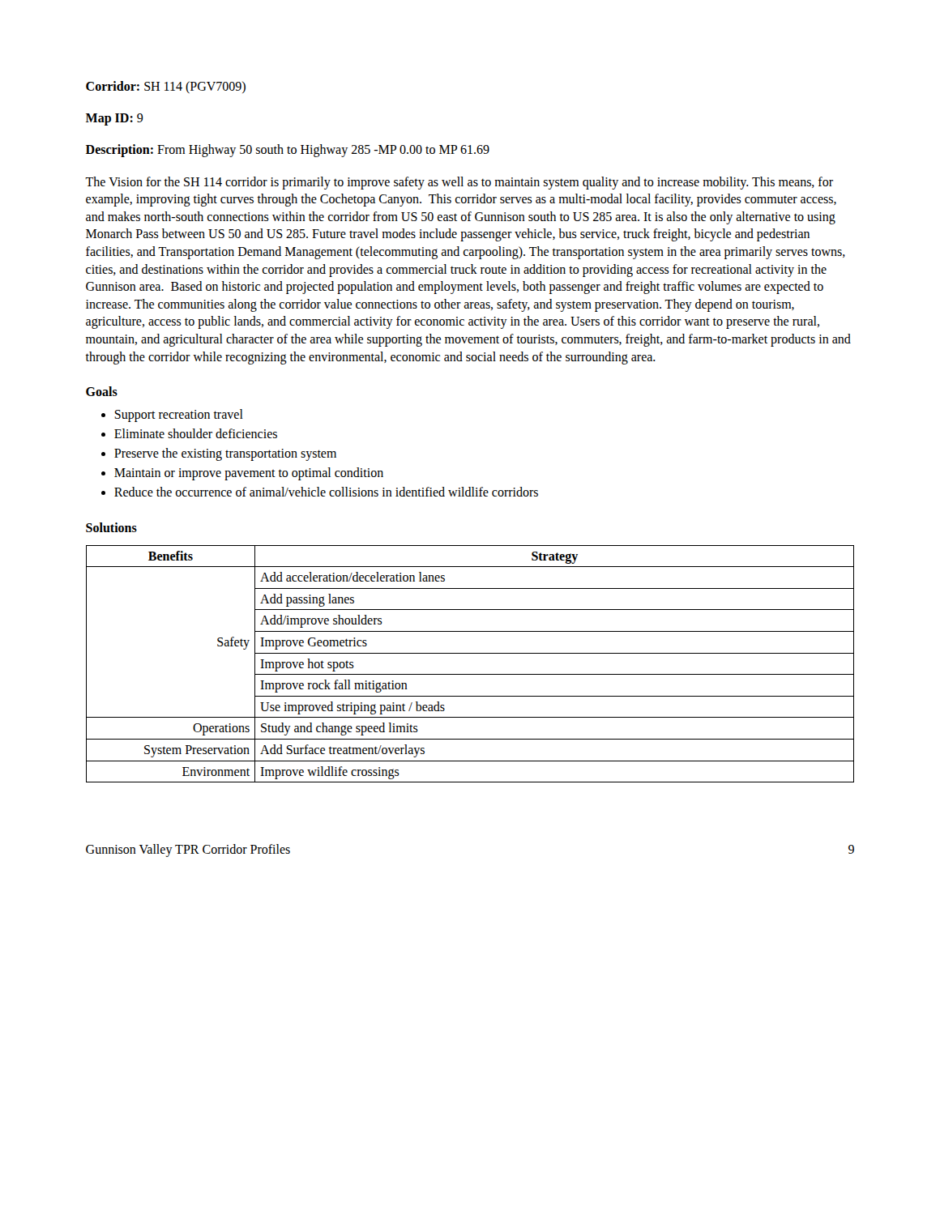Corridor: SH 114 (PGV7009)
Map ID: 9
Description: From Highway 50 south to Highway 285 -MP 0.00 to MP 61.69
The Vision for the SH 114 corridor is primarily to improve safety as well as to maintain system quality and to increase mobility. This means, for example, improving tight curves through the Cochetopa Canyon. This corridor serves as a multi-modal local facility, provides commuter access, and makes north-south connections within the corridor from US 50 east of Gunnison south to US 285 area. It is also the only alternative to using Monarch Pass between US 50 and US 285. Future travel modes include passenger vehicle, bus service, truck freight, bicycle and pedestrian facilities, and Transportation Demand Management (telecommuting and carpooling). The transportation system in the area primarily serves towns, cities, and destinations within the corridor and provides a commercial truck route in addition to providing access for recreational activity in the Gunnison area. Based on historic and projected population and employment levels, both passenger and freight traffic volumes are expected to increase. The communities along the corridor value connections to other areas, safety, and system preservation. They depend on tourism, agriculture, access to public lands, and commercial activity for economic activity in the area. Users of this corridor want to preserve the rural, mountain, and agricultural character of the area while supporting the movement of tourists, commuters, freight, and farm-to-market products in and through the corridor while recognizing the environmental, economic and social needs of the surrounding area.
Goals
Support recreation travel
Eliminate shoulder deficiencies
Preserve the existing transportation system
Maintain or improve pavement to optimal condition
Reduce the occurrence of animal/vehicle collisions in identified wildlife corridors
Solutions
| Benefits | Strategy |
| --- | --- |
| Safety | Add acceleration/deceleration lanes |
| Add passing lanes |
| Add/improve shoulders |
| Improve Geometrics |
| Improve hot spots |
| Improve rock fall mitigation |
| Use improved striping paint / beads |
| Operations | Study and change speed limits |
| System Preservation | Add Surface treatment/overlays |
| Environment | Improve wildlife crossings |
Gunnison Valley TPR Corridor Profiles 9